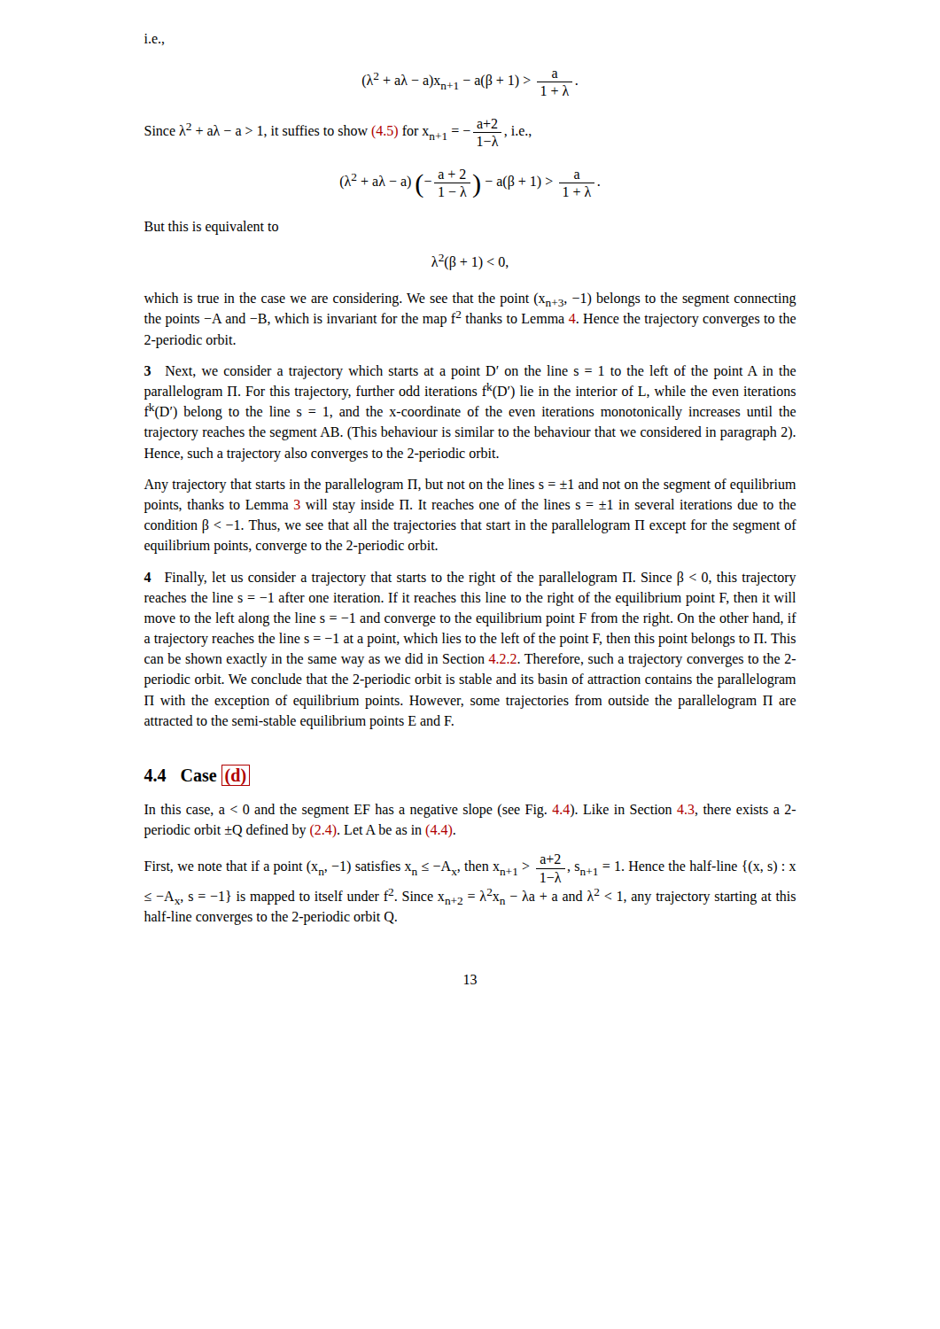i.e.,
(λ2 + aλ − a)xn+1 − a(β + 1) > a 1 + λ.
Since λ2 + aλ − a > 1, it suffies to show (4.5) for xn+1 = −a+21−λ, i.e.,
(λ2 + aλ − a) (−a + 21 − λ) − a(β + 1) > a 1 + λ.
But this is equivalent to
λ2(β + 1) < 0,
which is true in the case we are considering. We see that the point (xn+3, −1) belongs to the segment connecting the points −A and −B, which is invariant for the map f2 thanks to Lemma 4. Hence the trajectory converges to the 2-periodic orbit.
3 Next, we consider a trajectory which starts at a point D′ on the line s = 1 to the left of the point A in the parallelogram Π. For this trajectory, further odd iterations fk(D′) lie in the interior of L, while the even iterations fk(D′) belong to the line s = 1, and the x-coordinate of the even iterations monotonically increases until the trajectory reaches the segment AB. (This behaviour is similar to the behaviour that we considered in paragraph 2). Hence, such a trajectory also converges to the 2-periodic orbit.
Any trajectory that starts in the parallelogram Π, but not on the lines s = ±1 and not on the segment of equilibrium points, thanks to Lemma 3 will stay inside Π. It reaches one of the lines s = ±1 in several iterations due to the condition β < −1. Thus, we see that all the trajectories that start in the parallelogram Π except for the segment of equilibrium points, converge to the 2-periodic orbit.
4 Finally, let us consider a trajectory that starts to the right of the parallelogram Π. Since β < 0, this trajectory reaches the line s = −1 after one iteration. If it reaches this line to the right of the equilibrium point F, then it will move to the left along the line s = −1 and converge to the equilibrium point F from the right. On the other hand, if a trajectory reaches the line s = −1 at a point, which lies to the left of the point F, then this point belongs to Π. This can be shown exactly in the same way as we did in Section 4.2.2. Therefore, such a trajectory converges to the 2-periodic orbit. We conclude that the 2-periodic orbit is stable and its basin of attraction contains the parallelogram Π with the exception of equilibrium points. However, some trajectories from outside the parallelogram Π are attracted to the semi-stable equilibrium points E and F.
4.4 Case (d)
In this case, a < 0 and the segment EF has a negative slope (see Fig. 4.4). Like in Section 4.3, there exists a 2-periodic orbit ±Q defined by (2.4). Let A be as in (4.4).
First, we note that if a point (xn, −1) satisfies xn ≤ −Ax, then xn+1 > a+21−λ, sn+1 = 1. Hence the half-line {(x, s) : x ≤ −Ax, s = −1} is mapped to itself under f2. Since xn+2 = λ2xn − λa + a and λ2 < 1, any trajectory starting at this half-line converges to the 2-periodic orbit Q.
13